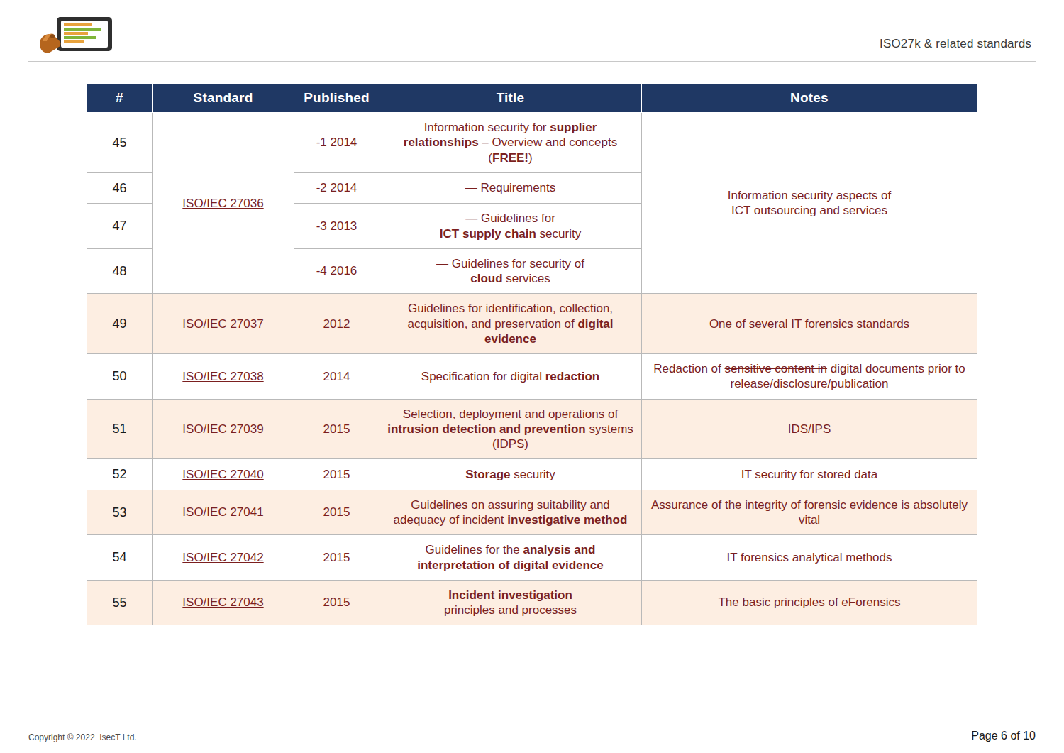ISO27k & related standards
| # | Standard | Published | Title | Notes |
| --- | --- | --- | --- | --- |
| 45 | ISO/IEC 27036 | -1 2014 | Information security for supplier relationships – Overview and concepts ( FREE! ) | Information security aspects of ICT outsourcing and services |
| 46 | -2 2014 | — Requirements |
| 47 | -3 2013 | — Guidelines for ICT supply chain security |
| 48 | -4 2016 | — Guidelines for security of cloud services |
| 49 | ISO/IEC 27037 | 2012 | Guidelines for identification, collection, acquisition, and preservation of digital evidence | One of several IT forensics standards |
| 50 | ISO/IEC 27038 | 2014 | Specification for digital redaction | Redaction of sensitive content in digital documents prior to release/disclosure/publication |
| 51 | ISO/IEC 27039 | 2015 | Selection, deployment and operations of intrusion detection and prevention systems (IDPS) | IDS/IPS |
| 52 | ISO/IEC 27040 | 2015 | Storage security | IT security for stored data |
| 53 | ISO/IEC 27041 | 2015 | Guidelines on assuring suitability and adequacy of incident investigative method | Assurance of the integrity of forensic evidence is absolutely vital |
| 54 | ISO/IEC 27042 | 2015 | Guidelines for the analysis and interpretation of digital evidence | IT forensics analytical methods |
| 55 | ISO/IEC 27043 | 2015 | Incident investigation principles and processes | The basic principles of eForensics |
Copyright © 2022 IsecT Ltd.
Page 6 of 10